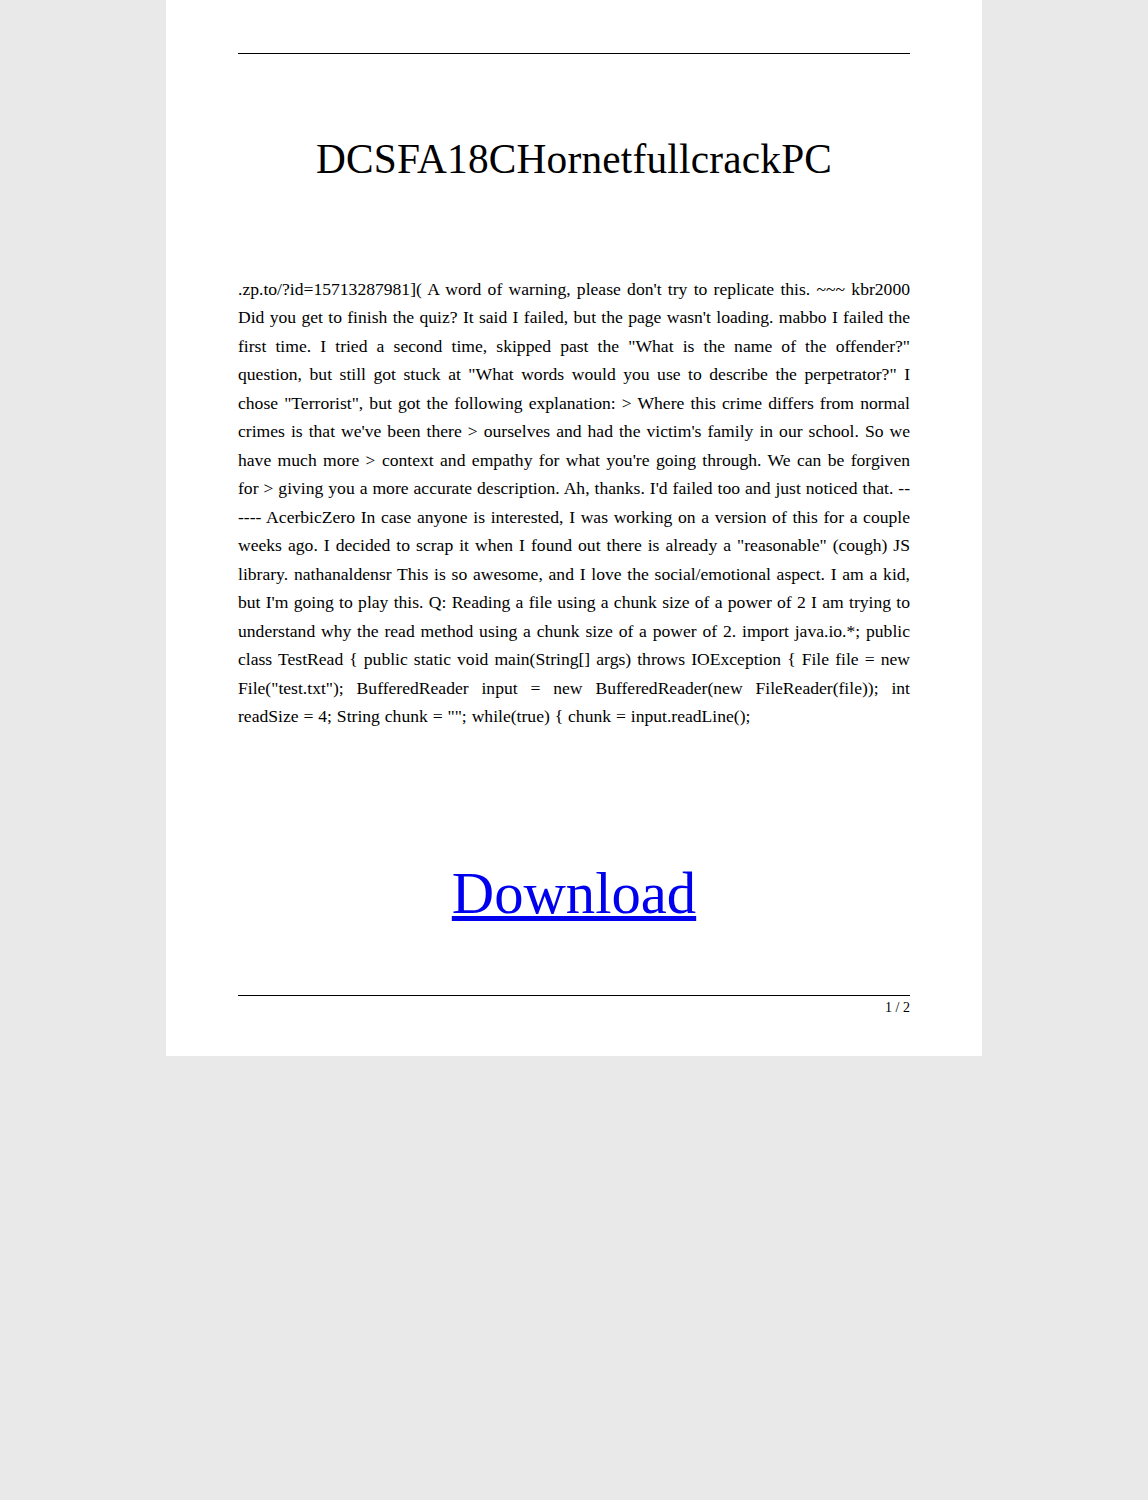DCSFA18CHornetfullcrackPC
.zp.to/?id=15713287981]( A word of warning, please don't try to replicate this. ~~~ kbr2000 Did you get to finish the quiz? It said I failed, but the page wasn't loading. mabbo I failed the first time. I tried a second time, skipped past the "What is the name of the offender?" question, but still got stuck at "What words would you use to describe the perpetrator?" I chose "Terrorist", but got the following explanation: > Where this crime differs from normal crimes is that we've been there > ourselves and had the victim's family in our school. So we have much more > context and empathy for what you're going through. We can be forgiven for > giving you a more accurate description. Ah, thanks. I'd failed too and just noticed that. ------ AcerbicZero In case anyone is interested, I was working on a version of this for a couple weeks ago. I decided to scrap it when I found out there is already a "reasonable" (cough) JS library. nathanaldensr This is so awesome, and I love the social/emotional aspect. I am a kid, but I'm going to play this. Q: Reading a file using a chunk size of a power of 2 I am trying to understand why the read method using a chunk size of a power of 2. import java.io.*; public class TestRead { public static void main(String[] args) throws IOException { File file = new File("test.txt"); BufferedReader input = new BufferedReader(new FileReader(file)); int readSize = 4; String chunk = ""; while(true) { chunk = input.readLine();
Download
1 / 2